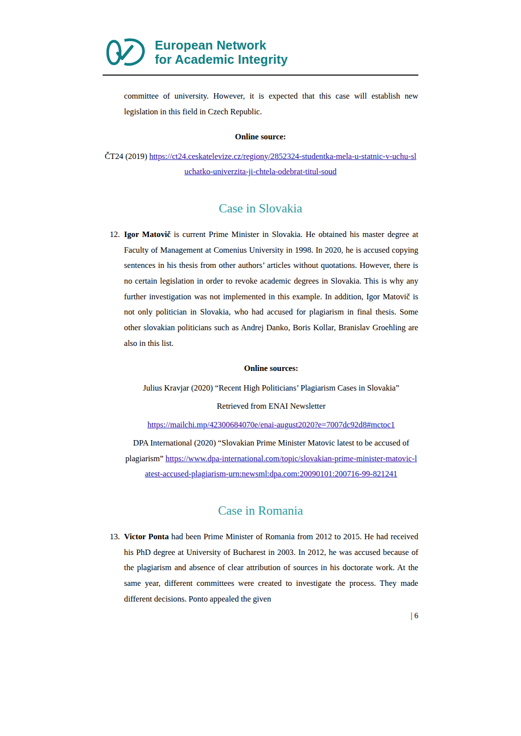European Network
for Academic Integrity
committee of university. However, it is expected that this case will establish new legislation in this field in Czech Republic.
Online source:
ČT24 (2019) https://ct24.ceskatelevize.cz/regiony/2852324-studentka-mela-u-statnic-v-uchu-sluchatko-univerzita-ji-chtela-odebrat-titul-soud
Case in Slovakia
12.
Igor Matovič is current Prime Minister in Slovakia. He obtained his master degree at Faculty of Management at Comenius University in 1998. In 2020, he is accused copying sentences in his thesis from other authors’ articles without quotations. However, there is no certain legislation in order to revoke academic degrees in Slovakia. This is why any further investigation was not implemented in this example. In addition, Igor Matovič is not only politician in Slovakia, who had accused for plagiarism in final thesis. Some other slovakian politicians such as Andrej Danko, Boris Kollar, Branislav Groehling are also in this list.
Online sources:
Julius Kravjar (2020) “Recent High Politicians’ Plagiarism Cases in Slovakia”
Retrieved from ENAI Newsletter
https://mailchi.mp/42300684070e/enai-august2020?e=7007dc92d8#mctoc1
DPA International (2020) “Slovakian Prime Minister Matovic latest to be accused of plagiarism” https://www.dpa-international.com/topic/slovakian-prime-minister-matovic-latest-accused-plagiarism-urn:newsml:dpa.com:20090101:200716-99-821241
Case in Romania
13.
Victor Ponta had been Prime Minister of Romania from 2012 to 2015. He had received his PhD degree at University of Bucharest in 2003. In 2012, he was accused because of the plagiarism and absence of clear attribution of sources in his doctorate work. At the same year, different committees were created to investigate the process. They made different decisions. Ponto appealed the given
|6